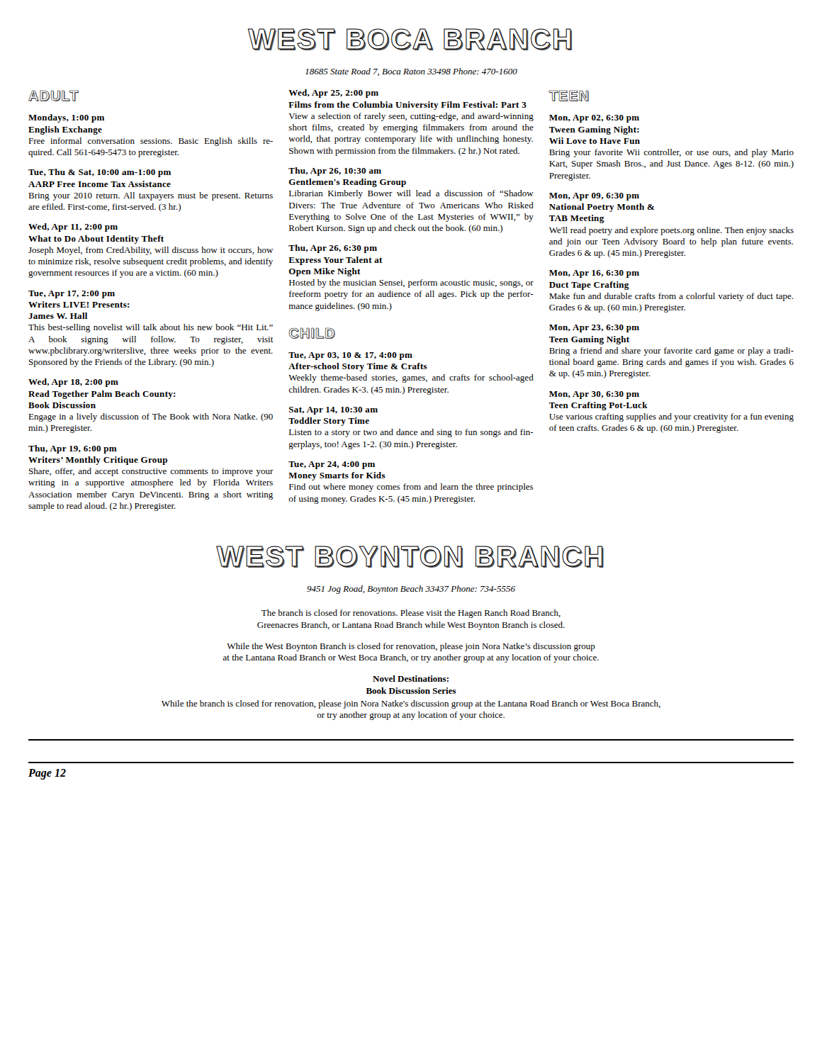West Boca Branch
18685 State Road 7, Boca Raton 33498 Phone: 470-1600
Adult
Mondays, 1:00 pm
English Exchange
Free informal conversation sessions. Basic English skills required. Call 561-649-5473 to preregister.
Tue, Thu & Sat, 10:00 am-1:00 pm
AARP Free Income Tax Assistance
Bring your 2010 return. All taxpayers must be present. Returns are efiled. First-come, first-served. (3 hr.)
Wed, Apr 11, 2:00 pm
What to Do About Identity Theft
Joseph Moyel, from CredAbility, will discuss how it occurs, how to minimize risk, resolve subsequent credit problems, and identify government resources if you are a victim. (60 min.)
Tue, Apr 17, 2:00 pm
Writers LIVE! Presents:
James W. Hall
This best-selling novelist will talk about his new book “Hit Lit.” A book signing will follow. To register, visit www.pbclibrary.org/writerslive, three weeks prior to the event. Sponsored by the Friends of the Library. (90 min.)
Wed, Apr 18, 2:00 pm
Read Together Palm Beach County:
Book Discussion
Engage in a lively discussion of The Book with Nora Natke. (90 min.) Preregister.
Thu, Apr 19, 6:00 pm
Writers’ Monthly Critique Group
Share, offer, and accept constructive comments to improve your writing in a supportive atmosphere led by Florida Writers Association member Caryn DeVincenti. Bring a short writing sample to read aloud. (2 hr.) Preregister.
Wed, Apr 25, 2:00 pm
Films from the Columbia University Film Festival: Part 3
View a selection of rarely seen, cutting-edge, and award-winning short films, created by emerging filmmakers from around the world, that portray contemporary life with unflinching honesty. Shown with permission from the filmmakers. (2 hr.) Not rated.
Thu, Apr 26, 10:30 am
Gentlemen's Reading Group
Librarian Kimberly Bower will lead a discussion of “Shadow Divers: The True Adventure of Two Americans Who Risked Everything to Solve One of the Last Mysteries of WWII,” by Robert Kurson. Sign up and check out the book. (60 min.)
Thu, Apr 26, 6:30 pm
Express Your Talent at
Open Mike Night
Hosted by the musician Sensei, perform acoustic music, songs, or freeform poetry for an audience of all ages. Pick up the performance guidelines. (90 min.)
Child
Tue, Apr 03, 10 & 17, 4:00 pm
After-school Story Time & Crafts
Weekly theme-based stories, games, and crafts for school-aged children. Grades K-3. (45 min.) Preregister.
Sat, Apr 14, 10:30 am
Toddler Story Time
Listen to a story or two and dance and sing to fun songs and fingerplays, too! Ages 1-2. (30 min.) Preregister.
Tue, Apr 24, 4:00 pm
Money Smarts for Kids
Find out where money comes from and learn the three principles of using money. Grades K-5. (45 min.) Preregister.
Teen
Mon, Apr 02, 6:30 pm
Tween Gaming Night:
Wii Love to Have Fun
Bring your favorite Wii controller, or use ours, and play Mario Kart, Super Smash Bros., and Just Dance. Ages 8-12. (60 min.) Preregister.
Mon, Apr 09, 6:30 pm
National Poetry Month &
TAB Meeting
We'll read poetry and explore poets.org online. Then enjoy snacks and join our Teen Advisory Board to help plan future events. Grades 6 & up. (45 min.) Preregister.
Mon, Apr 16, 6:30 pm
Duct Tape Crafting
Make fun and durable crafts from a colorful variety of duct tape. Grades 6 & up. (60 min.) Preregister.
Mon, Apr 23, 6:30 pm
Teen Gaming Night
Bring a friend and share your favorite card game or play a traditional board game. Bring cards and games if you wish. Grades 6 & up. (45 min.) Preregister.
Mon, Apr 30, 6:30 pm
Teen Crafting Pot-Luck
Use various crafting supplies and your creativity for a fun evening of teen crafts. Grades 6 & up. (60 min.) Preregister.
West Boynton Branch
9451 Jog Road, Boynton Beach 33437 Phone: 734-5556
The branch is closed for renovations. Please visit the Hagen Ranch Road Branch,
Greenacres Branch, or Lantana Road Branch while West Boynton Branch is closed.
While the West Boynton Branch is closed for renovation, please join Nora Natke’s discussion group
at the Lantana Road Branch or West Boca Branch, or try another group at any location of your choice.
Novel Destinations:
Book Discussion Series
While the branch is closed for renovation, please join Nora Natke's discussion group at the Lantana Road Branch or West Boca Branch,
or try another group at any location of your choice.
Page 12